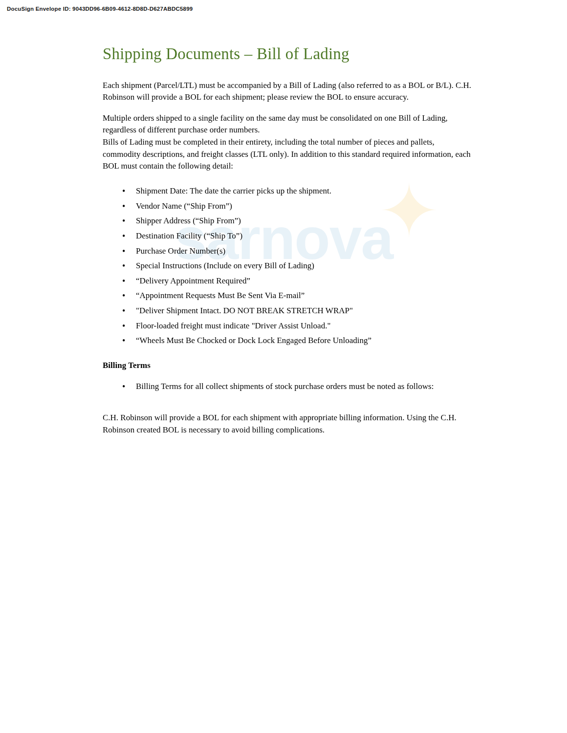DocuSign Envelope ID: 9043DD96-6B09-4612-8D8D-D627ABDC5899
✦
sarnova
Shipping Documents – Bill of Lading
Each shipment (Parcel/LTL) must be accompanied by a Bill of Lading (also referred to as a BOL or B/L). C.H. Robinson will provide a BOL for each shipment; please review the BOL to ensure accuracy.
Multiple orders shipped to a single facility on the same day must be consolidated on one Bill of Lading, regardless of different purchase order numbers.
Bills of Lading must be completed in their entirety, including the total number of pieces and pallets, commodity descriptions, and freight classes (LTL only). In addition to this standard required information, each BOL must contain the following detail:
Shipment Date: The date the carrier picks up the shipment.
Vendor Name (“Ship From”)
Shipper Address (“Ship From”)
Destination Facility (“Ship To”)
Purchase Order Number(s)
Special Instructions (Include on every Bill of Lading)
“Delivery Appointment Required”
“Appointment Requests Must Be Sent Via E-mail”
"Deliver Shipment Intact. DO NOT BREAK STRETCH WRAP"
Floor-loaded freight must indicate "Driver Assist Unload."
“Wheels Must Be Chocked or Dock Lock Engaged Before Unloading”
Billing Terms
Billing Terms for all collect shipments of stock purchase orders must be noted as follows:
C.H. Robinson will provide a BOL for each shipment with appropriate billing information. Using the C.H. Robinson created BOL is necessary to avoid billing complications.